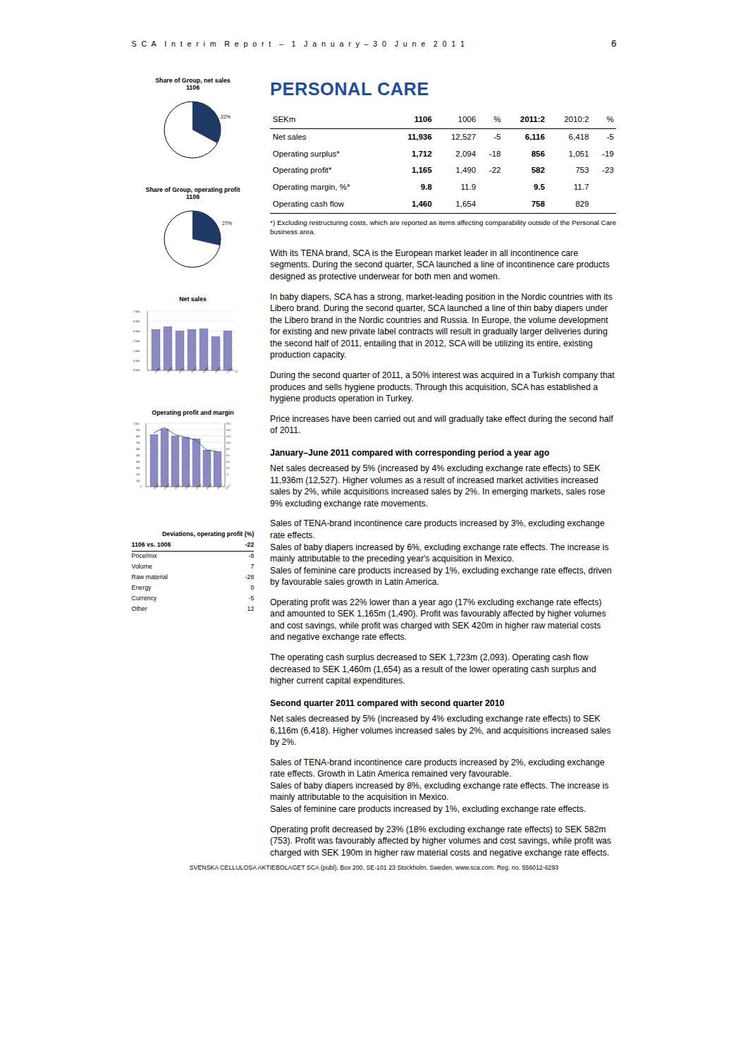S C A I n t e r i m R e p o r t – 1 J a n u a r y – 3 0 J u n e 2 0 1 1
6
Share of Group, net sales
1106
22%
Share of Group, operating profit
1106
27%
Net sales
7 000 6 500 6 000 5 500 5 000 4 500 4 000 2009:3 2009:4 2010:1 2010:2 2010:3 2010:4 2011:1 2011:2
Operating profit and margin
1 000 900 800 700 600 500 400 300 200 100 0 16,0 14,0 12,0 10,0 8,0 6,0 4,0 2,0 ,0 2009:3 2009:4 2010:1 2010:2 2010:3 2010:4 2011:1 2011:2
| Deviations, operating profit (%) |
| 1106 vs. 1006 | -22 |
| Price/mix | -8 |
| Volume | 7 |
| Raw material | -28 |
| Energy | 0 |
| Currency | -5 |
| Other | 12 |
PERSONAL CARE
| SEKm | 1106 | 1006 | % | 2011:2 | 2010:2 | % |
| --- | --- | --- | --- | --- | --- | --- |
| Net sales | 11,936 | 12,527 | -5 | 6,116 | 6,418 | -5 |
| Operating surplus* | 1,712 | 2,094 | -18 | 856 | 1,051 | -19 |
| Operating profit* | 1,165 | 1,490 | -22 | 582 | 753 | -23 |
| Operating margin, %* | 9.8 | 11.9 | | 9.5 | 11.7 | |
| Operating cash flow | 1,460 | 1,654 | | 758 | 829 | |
*) Excluding restructuring costs, which are reported as items affecting comparability outside of the Personal Care business area.
With its TENA brand, SCA is the European market leader in all incontinence care segments. During the second quarter, SCA launched a line of incontinence care products designed as protective underwear for both men and women.
In baby diapers, SCA has a strong, market-leading position in the Nordic countries with its Libero brand. During the second quarter, SCA launched a line of thin baby diapers under the Libero brand in the Nordic countries and Russia. In Europe, the volume development for existing and new private label contracts will result in gradually larger deliveries during the second half of 2011, entailing that in 2012, SCA will be utilizing its entire, existing production capacity.
During the second quarter of 2011, a 50% interest was acquired in a Turkish company that produces and sells hygiene products. Through this acquisition, SCA has established a hygiene products operation in Turkey.
Price increases have been carried out and will gradually take effect during the second half of 2011.
January–June 2011 compared with corresponding period a year ago
Net sales decreased by 5% (increased by 4% excluding exchange rate effects) to SEK 11,936m (12,527). Higher volumes as a result of increased market activities increased sales by 2%, while acquisitions increased sales by 2%. In emerging markets, sales rose 9% excluding exchange rate movements.
Sales of TENA-brand incontinence care products increased by 3%, excluding exchange rate effects.
Sales of baby diapers increased by 6%, excluding exchange rate effects. The increase is mainly attributable to the preceding year's acquisition in Mexico.
Sales of feminine care products increased by 1%, excluding exchange rate effects, driven by favourable sales growth in Latin America.
Operating profit was 22% lower than a year ago (17% excluding exchange rate effects) and amounted to SEK 1,165m (1,490). Profit was favourably affected by higher volumes and cost savings, while profit was charged with SEK 420m in higher raw material costs and negative exchange rate effects.
The operating cash surplus decreased to SEK 1,723m (2,093). Operating cash flow decreased to SEK 1,460m (1,654) as a result of the lower operating cash surplus and higher current capital expenditures.
Second quarter 2011 compared with second quarter 2010
Net sales decreased by 5% (increased by 4% excluding exchange rate effects) to SEK 6,116m (6,418). Higher volumes increased sales by 2%, and acquisitions increased sales by 2%.
Sales of TENA-brand incontinence care products increased by 2%, excluding exchange rate effects. Growth in Latin America remained very favourable.
Sales of baby diapers increased by 8%, excluding exchange rate effects. The increase is mainly attributable to the acquisition in Mexico.
Sales of feminine care products increased by 1%, excluding exchange rate effects.
Operating profit decreased by 23% (18% excluding exchange rate effects) to SEK 582m (753). Profit was favourably affected by higher volumes and cost savings, while profit was charged with SEK 190m in higher raw material costs and negative exchange rate effects.
SVENSKA CELLULOSA AKTIEBOLAGET SCA (publ), Box 200, SE-101 23 Stockholm, Sweden. www.sca.com. Reg. no. 556012-6293